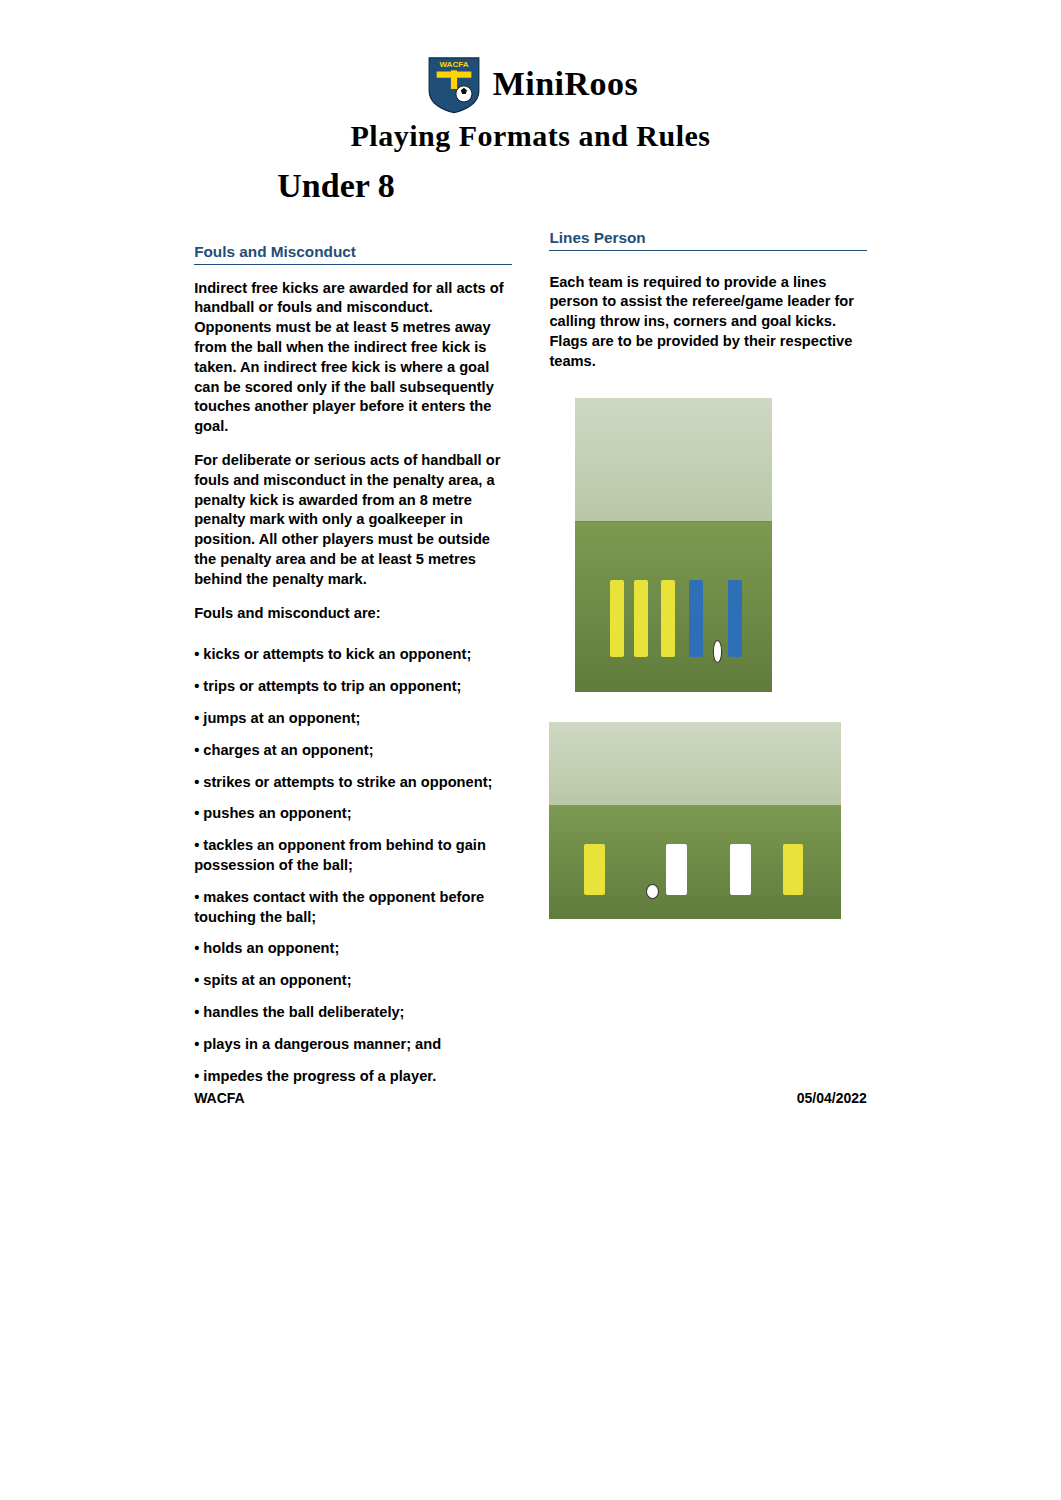WACFA
MiniRoos
Playing Formats and Rules
Under 8
Fouls and Misconduct
Indirect free kicks are awarded for all acts of handball or fouls and misconduct. Opponents must be at least 5 metres away from the ball when the indirect free kick is taken. An indirect free kick is where a goal can be scored only if the ball subsequently touches another player before it enters the goal.
For deliberate or serious acts of handball or fouls and misconduct in the penalty area, a penalty kick is awarded from an 8 metre penalty mark with only a goalkeeper in position. All other players must be outside the penalty area and be at least 5 metres behind the penalty mark.
Fouls and misconduct are:
kicks or attempts to kick an opponent;
trips or attempts to trip an opponent;
jumps at an opponent;
charges at an opponent;
strikes or attempts to strike an opponent;
pushes an opponent;
tackles an opponent from behind to gain possession of the ball;
makes contact with the opponent before touching the ball;
holds an opponent;
spits at an opponent;
handles the ball deliberately;
plays in a dangerous manner; and
impedes the progress of a player.
Lines Person
Each team is required to provide a lines person to assist the referee/game leader for calling throw ins, corners and goal kicks. Flags are to be provided by their respective teams.
WACFA
05/04/2022